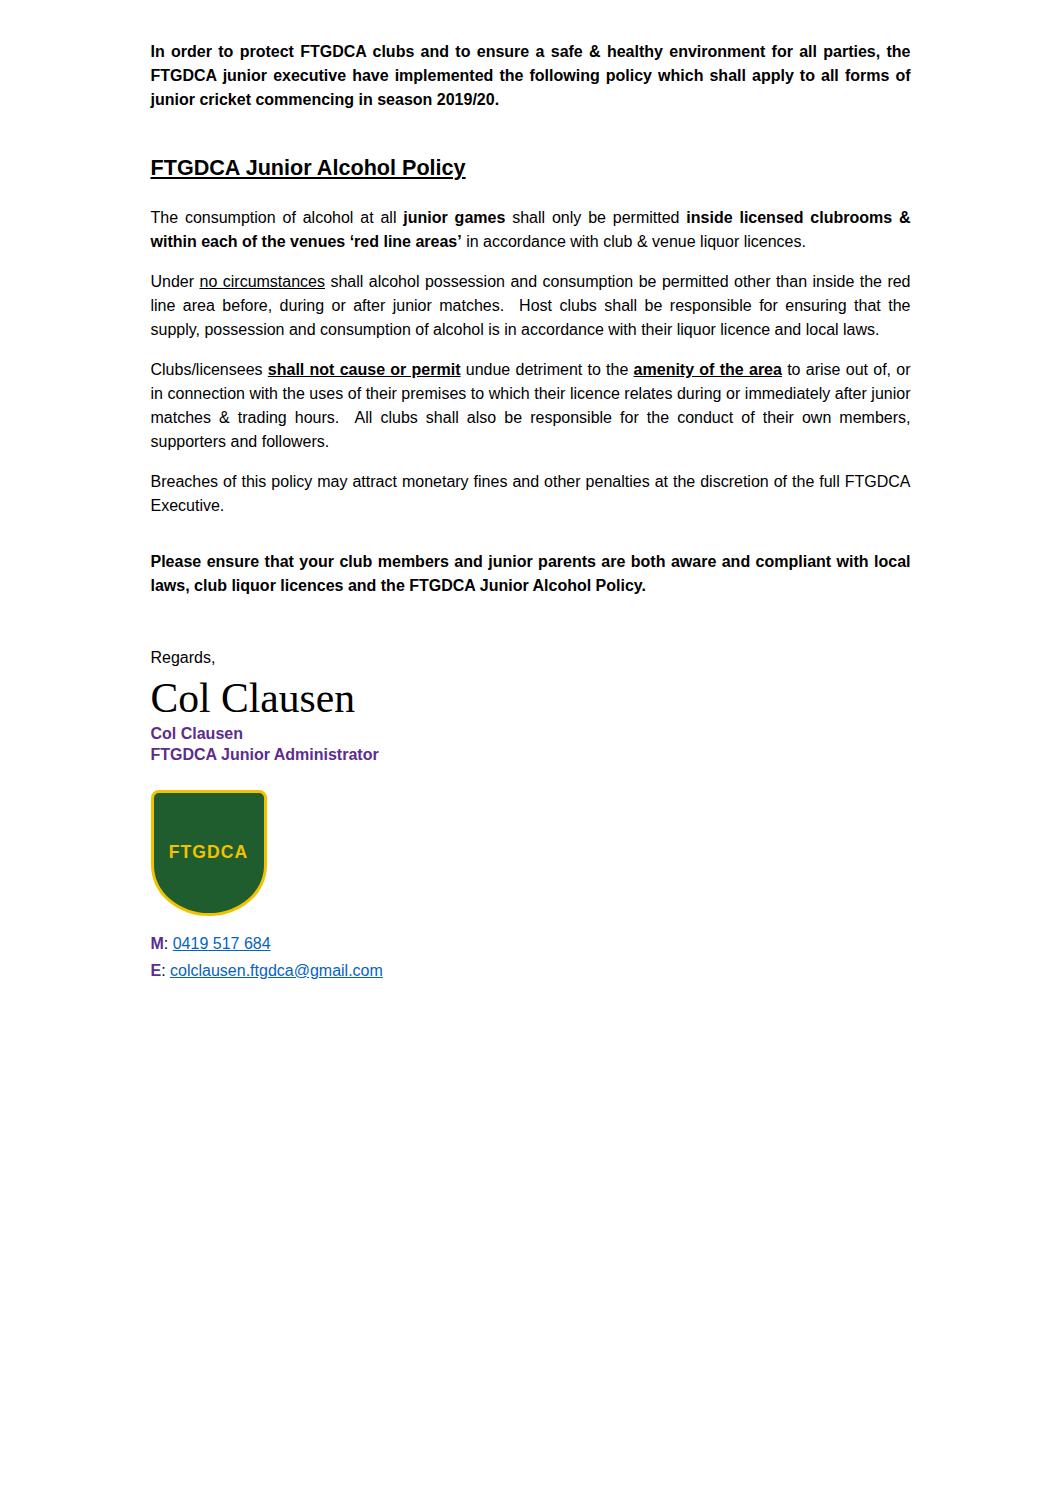In order to protect FTGDCA clubs and to ensure a safe & healthy environment for all parties, the FTGDCA junior executive have implemented the following policy which shall apply to all forms of junior cricket commencing in season 2019/20.
FTGDCA Junior Alcohol Policy
The consumption of alcohol at all junior games shall only be permitted inside licensed clubrooms & within each of the venues ‘red line areas’ in accordance with club & venue liquor licences.
Under no circumstances shall alcohol possession and consumption be permitted other than inside the red line area before, during or after junior matches. Host clubs shall be responsible for ensuring that the supply, possession and consumption of alcohol is in accordance with their liquor licence and local laws.
Clubs/licensees shall not cause or permit undue detriment to the amenity of the area to arise out of, or in connection with the uses of their premises to which their licence relates during or immediately after junior matches & trading hours. All clubs shall also be responsible for the conduct of their own members, supporters and followers.
Breaches of this policy may attract monetary fines and other penalties at the discretion of the full FTGDCA Executive.
Please ensure that your club members and junior parents are both aware and compliant with local laws, club liquor licences and the FTGDCA Junior Alcohol Policy.
Regards,
Col Clausen
Col Clausen
FTGDCA Junior Administrator
FTGDCA
M: 0419 517 684
E: colclausen.ftgdca@gmail.com